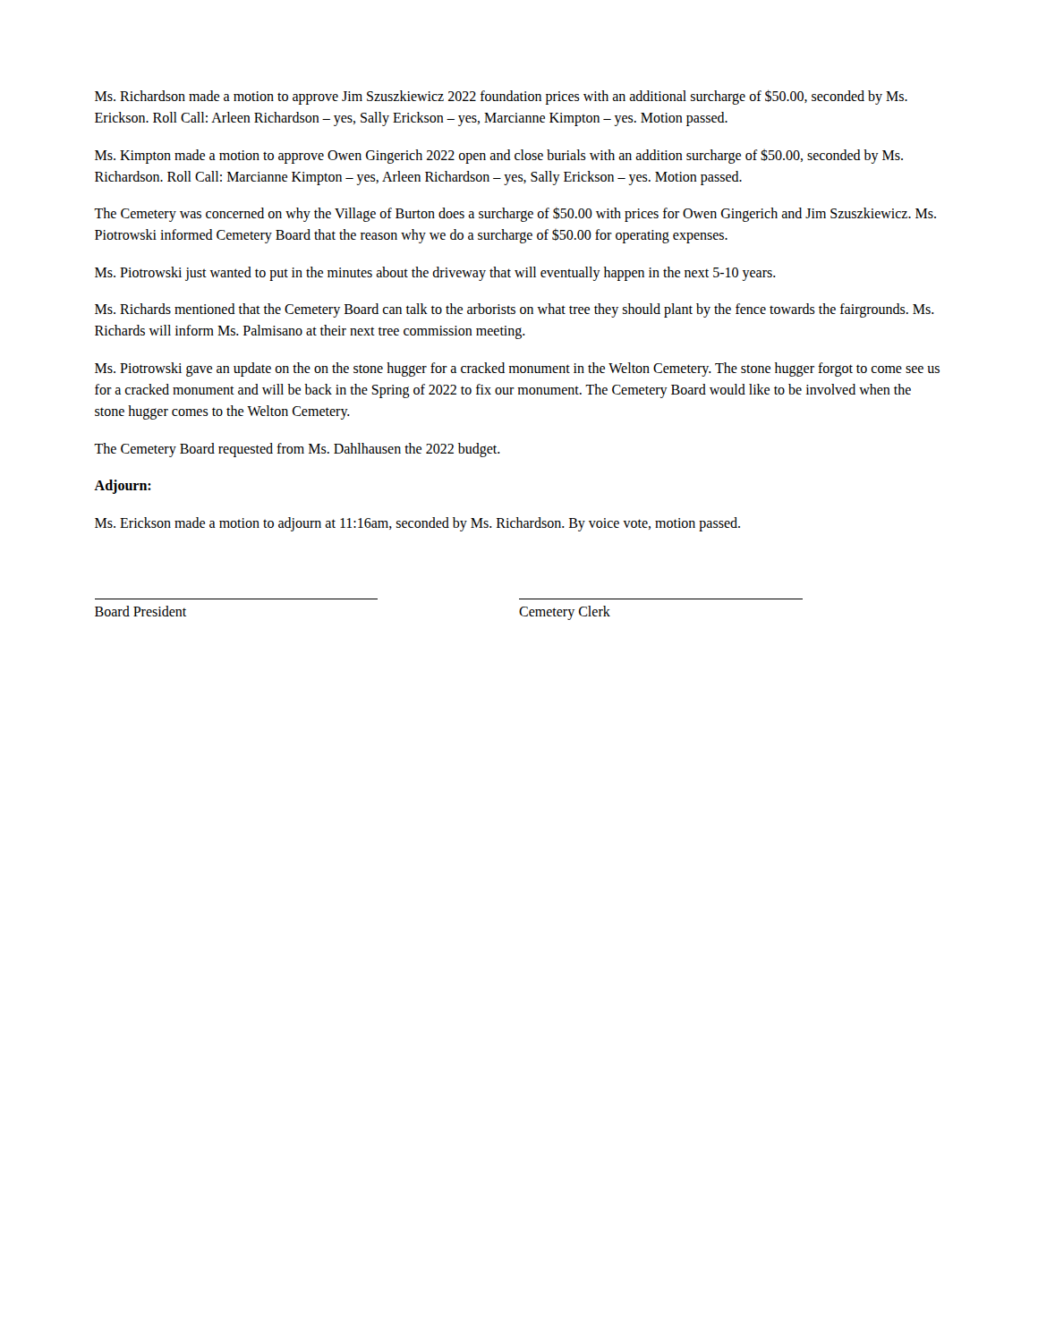Ms. Richardson made a motion to approve Jim Szuszkiewicz 2022 foundation prices with an additional surcharge of $50.00, seconded by Ms. Erickson. Roll Call: Arleen Richardson – yes, Sally Erickson – yes, Marcianne Kimpton – yes. Motion passed.
Ms. Kimpton made a motion to approve Owen Gingerich 2022 open and close burials with an addition surcharge of $50.00, seconded by Ms. Richardson. Roll Call: Marcianne Kimpton – yes, Arleen Richardson – yes, Sally Erickson – yes. Motion passed.
The Cemetery was concerned on why the Village of Burton does a surcharge of $50.00 with prices for Owen Gingerich and Jim Szuszkiewicz. Ms. Piotrowski informed Cemetery Board that the reason why we do a surcharge of $50.00 for operating expenses.
Ms. Piotrowski just wanted to put in the minutes about the driveway that will eventually happen in the next 5-10 years.
Ms. Richards mentioned that the Cemetery Board can talk to the arborists on what tree they should plant by the fence towards the fairgrounds. Ms. Richards will inform Ms. Palmisano at their next tree commission meeting.
Ms. Piotrowski gave an update on the on the stone hugger for a cracked monument in the Welton Cemetery. The stone hugger forgot to come see us for a cracked monument and will be back in the Spring of 2022 to fix our monument. The Cemetery Board would like to be involved when the stone hugger comes to the Welton Cemetery.
The Cemetery Board requested from Ms. Dahlhausen the 2022 budget.
Adjourn:
Ms. Erickson made a motion to adjourn at 11:16am, seconded by Ms. Richardson. By voice vote, motion passed.
| Board President | Cemetery Clerk |